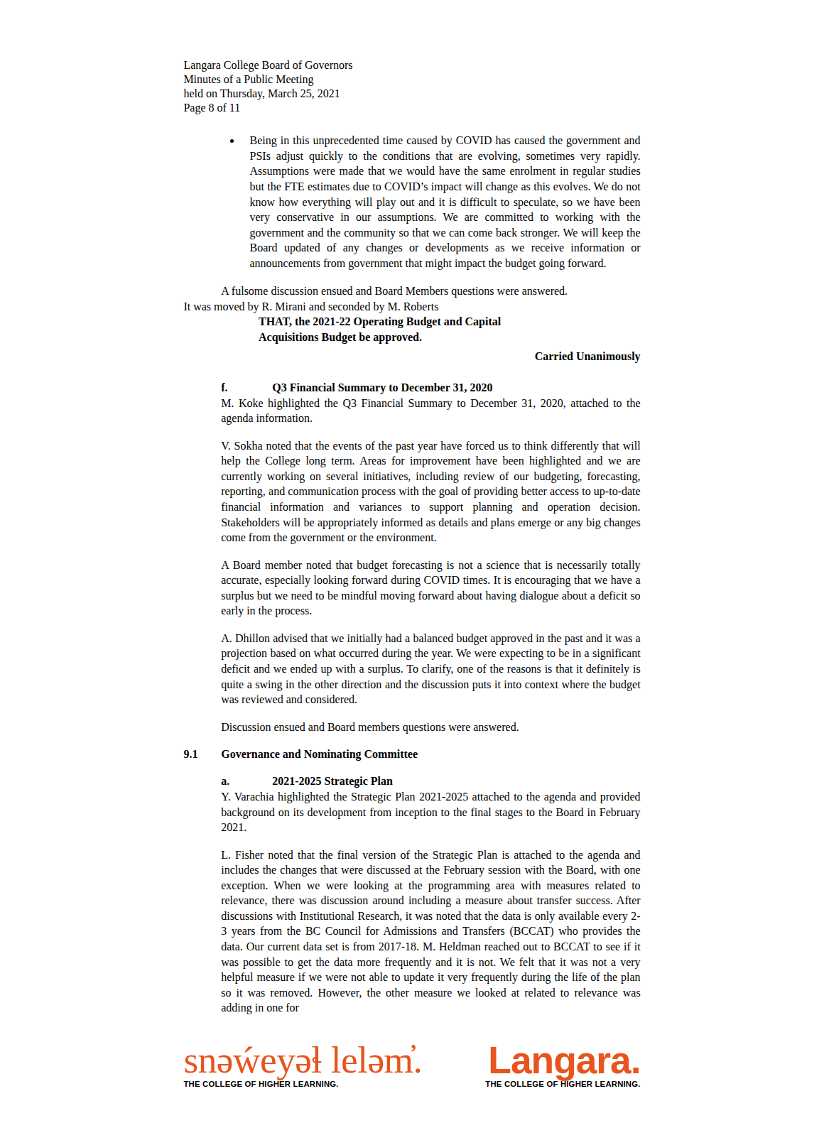Langara College Board of Governors
Minutes of a Public Meeting
held on Thursday, March 25, 2021
Page 8 of 11
Being in this unprecedented time caused by COVID has caused the government and PSIs adjust quickly to the conditions that are evolving, sometimes very rapidly. Assumptions were made that we would have the same enrolment in regular studies but the FTE estimates due to COVID’s impact will change as this evolves. We do not know how everything will play out and it is difficult to speculate, so we have been very conservative in our assumptions. We are committed to working with the government and the community so that we can come back stronger. We will keep the Board updated of any changes or developments as we receive information or announcements from government that might impact the budget going forward.
A fulsome discussion ensued and Board Members questions were answered.
It was moved by R. Mirani and seconded by M. Roberts
THAT, the 2021-22 Operating Budget and Capital
Acquisitions Budget be approved.
Carried Unanimously
f. Q3 Financial Summary to December 31, 2020
M. Koke highlighted the Q3 Financial Summary to December 31, 2020, attached to the agenda information.
V. Sokha noted that the events of the past year have forced us to think differently that will help the College long term. Areas for improvement have been highlighted and we are currently working on several initiatives, including review of our budgeting, forecasting, reporting, and communication process with the goal of providing better access to up-to-date financial information and variances to support planning and operation decision. Stakeholders will be appropriately informed as details and plans emerge or any big changes come from the government or the environment.
A Board member noted that budget forecasting is not a science that is necessarily totally accurate, especially looking forward during COVID times. It is encouraging that we have a surplus but we need to be mindful moving forward about having dialogue about a deficit so early in the process.
A. Dhillon advised that we initially had a balanced budget approved in the past and it was a projection based on what occurred during the year. We were expecting to be in a significant deficit and we ended up with a surplus. To clarify, one of the reasons is that it definitely is quite a swing in the other direction and the discussion puts it into context where the budget was reviewed and considered.
Discussion ensued and Board members questions were answered.
9.1 Governance and Nominating Committee
a. 2021-2025 Strategic Plan
Y. Varachia highlighted the Strategic Plan 2021-2025 attached to the agenda and provided background on its development from inception to the final stages to the Board in February 2021.
L. Fisher noted that the final version of the Strategic Plan is attached to the agenda and includes the changes that were discussed at the February session with the Board, with one exception. When we were looking at the programming area with measures related to relevance, there was discussion around including a measure about transfer success. After discussions with Institutional Research, it was noted that the data is only available every 2-3 years from the BC Council for Admissions and Transfers (BCCAT) who provides the data. Our current data set is from 2017-18. M. Heldman reached out to BCCAT to see if it was possible to get the data more frequently and it is not. We felt that it was not a very helpful measure if we were not able to update it very frequently during the life of the plan so it was removed. However, the other measure we looked at related to relevance was adding in one for
snəẃeyəɬ leləm̓.
THE COLLEGE OF HIGHER LEARNING.
Langara.
THE COLLEGE OF HIGHER LEARNING.